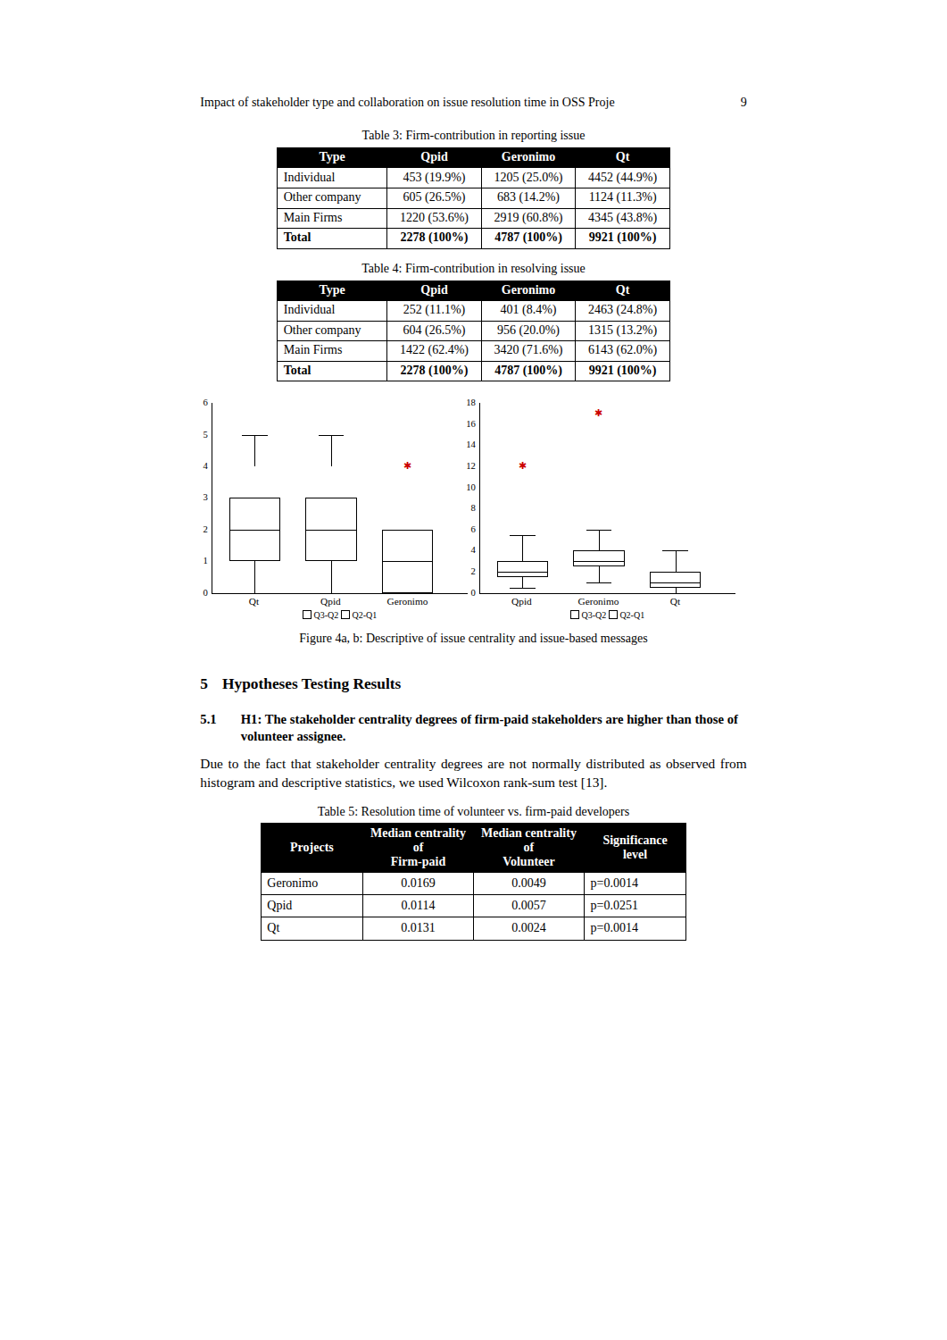Impact of stakeholder type and collaboration on issue resolution time in OSS Proje 9
Table 3: Firm-contribution in reporting issue
| Type | Qpid | Geronimo | Qt |
| --- | --- | --- | --- |
| Individual | 453 (19.9%) | 1205 (25.0%) | 4452 (44.9%) |
| Other company | 605 (26.5%) | 683 (14.2%) | 1124 (11.3%) |
| Main Firms | 1220 (53.6%) | 2919 (60.8%) | 4345 (43.8%) |
| Total | 2278 (100%) | 4787 (100%) | 9921 (100%) |
Table 4: Firm-contribution in resolving issue
| Type | Qpid | Geronimo | Qt |
| --- | --- | --- | --- |
| Individual | 252 (11.1%) | 401 (8.4%) | 2463 (24.8%) |
| Other company | 604 (26.5%) | 956 (20.0%) | 1315 (13.2%) |
| Main Firms | 1422 (62.4%) | 3420 (71.6%) | 6143 (62.0%) |
| Total | 2278 (100%) | 4787 (100%) | 9921 (100%) |
0
1
2
3
4
5
6
✱
Qt Qpid Geronimo
Q3-Q2 Q2-Q1
0
2
4
6
8
10
12
14
16
18
✱
✱
Qpid Geronimo Qt
Q3-Q2 Q2-Q1
Figure 4a, b: Descriptive of issue centrality and issue-based messages
5 Hypotheses Testing Results
5.1 H1: The stakeholder centrality degrees of firm-paid stakeholders are higher than those of volunteer assignee.
Due to the fact that stakeholder centrality degrees are not normally distributed as observed from histogram and descriptive statistics, we used Wilcoxon rank-sum test [13].
Table 5: Resolution time of volunteer vs. firm-paid developers
| Projects | Median centrality of Firm-paid | Median centrality of Volunteer | Significance level |
| --- | --- | --- | --- |
| Geronimo | 0.0169 | 0.0049 | p=0.0014 |
| Qpid | 0.0114 | 0.0057 | p=0.0251 |
| Qt | 0.0131 | 0.0024 | p=0.0014 |